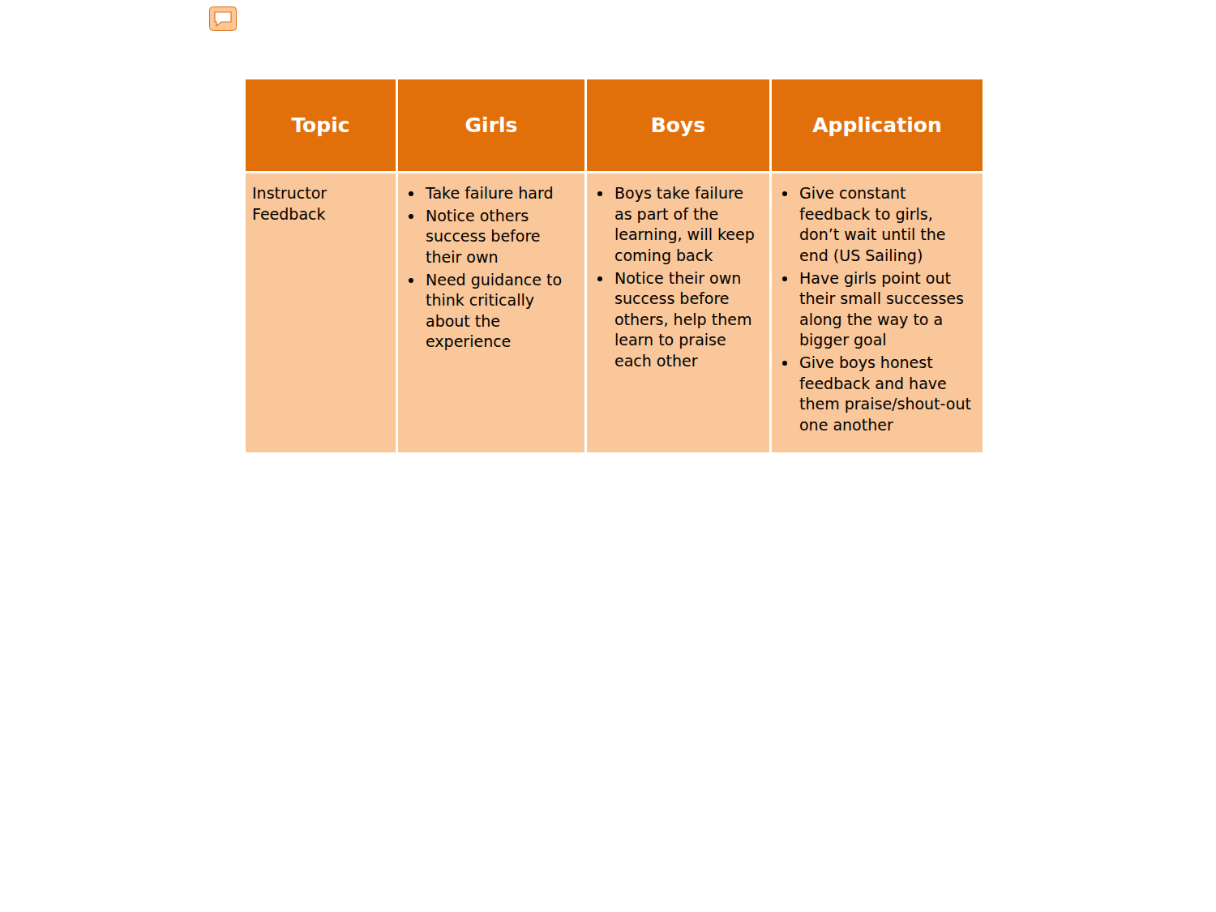| Topic | Girls | Boys | Application |
| --- | --- | --- | --- |
| Instructor Feedback | Take failure hard Notice others success before their own Need guidance to think critically about the experience | Boys take failure as part of the learning, will keep coming back Notice their own success before others, help them learn to praise each other | Give constant feedback to girls, don’t wait until the end (US Sailing) Have girls point out their small successes along the way to a bigger goal Give boys honest feedback and have them praise/shout-out one another |